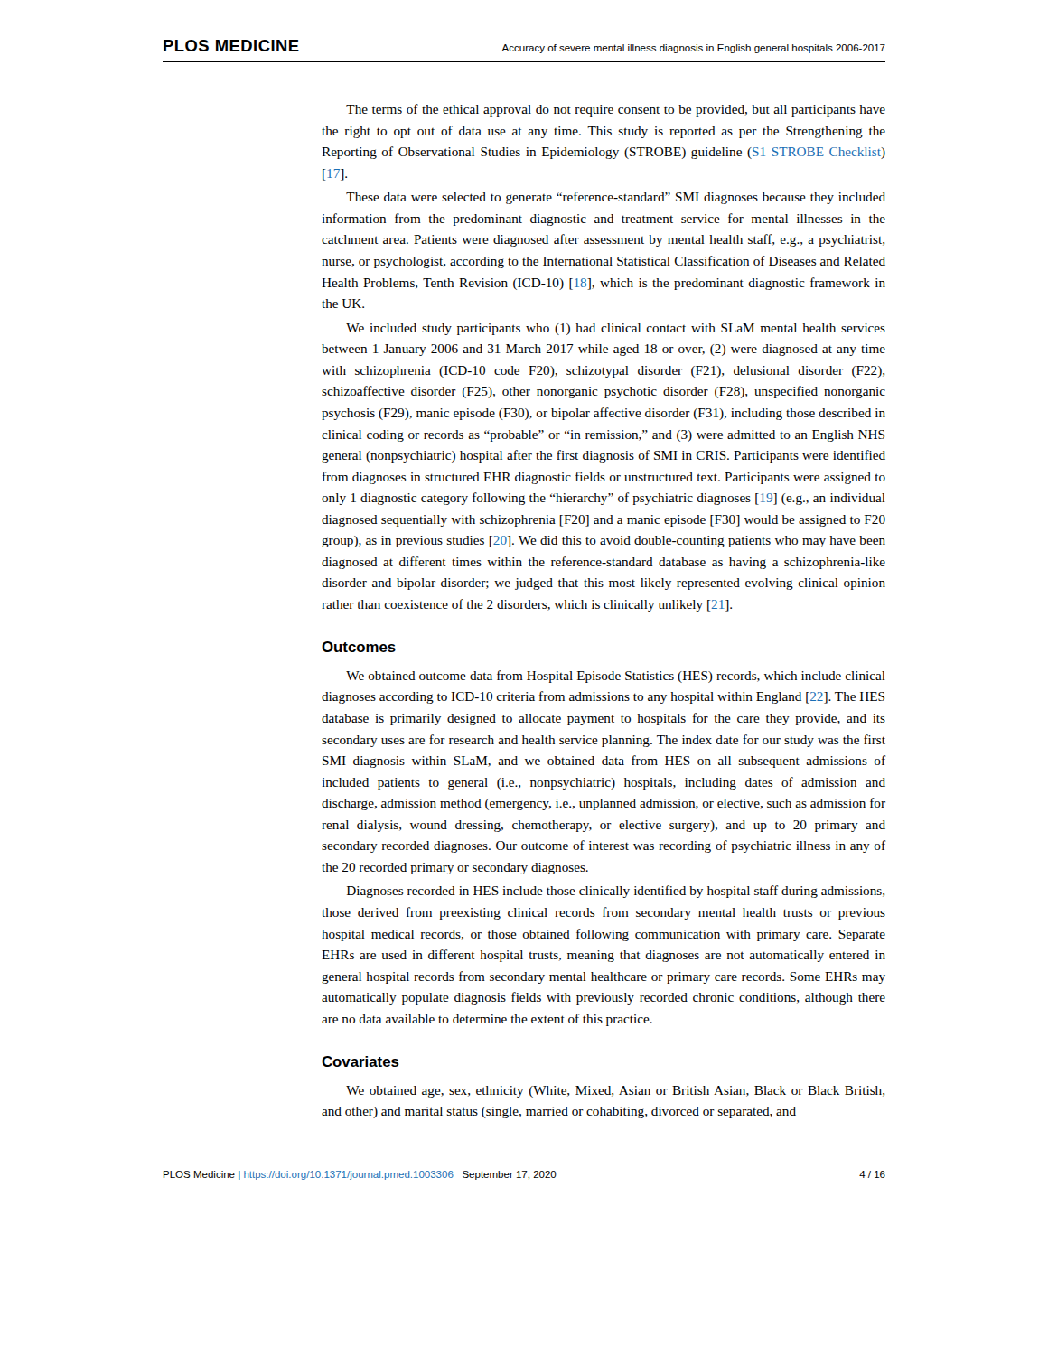PLOS MEDICINE
Accuracy of severe mental illness diagnosis in English general hospitals 2006-2017
The terms of the ethical approval do not require consent to be provided, but all participants have the right to opt out of data use at any time. This study is reported as per the Strengthening the Reporting of Observational Studies in Epidemiology (STROBE) guideline (S1 STROBE Checklist) [17].
These data were selected to generate “reference-standard” SMI diagnoses because they included information from the predominant diagnostic and treatment service for mental illnesses in the catchment area. Patients were diagnosed after assessment by mental health staff, e.g., a psychiatrist, nurse, or psychologist, according to the International Statistical Classification of Diseases and Related Health Problems, Tenth Revision (ICD-10) [18], which is the predominant diagnostic framework in the UK.
We included study participants who (1) had clinical contact with SLaM mental health services between 1 January 2006 and 31 March 2017 while aged 18 or over, (2) were diagnosed at any time with schizophrenia (ICD-10 code F20), schizotypal disorder (F21), delusional disorder (F22), schizoaffective disorder (F25), other nonorganic psychotic disorder (F28), unspecified nonorganic psychosis (F29), manic episode (F30), or bipolar affective disorder (F31), including those described in clinical coding or records as “probable” or “in remission,” and (3) were admitted to an English NHS general (nonpsychiatric) hospital after the first diagnosis of SMI in CRIS. Participants were identified from diagnoses in structured EHR diagnostic fields or unstructured text. Participants were assigned to only 1 diagnostic category following the “hierarchy” of psychiatric diagnoses [19] (e.g., an individual diagnosed sequentially with schizophrenia [F20] and a manic episode [F30] would be assigned to F20 group), as in previous studies [20]. We did this to avoid double-counting patients who may have been diagnosed at different times within the reference-standard database as having a schizophrenia-like disorder and bipolar disorder; we judged that this most likely represented evolving clinical opinion rather than coexistence of the 2 disorders, which is clinically unlikely [21].
Outcomes
We obtained outcome data from Hospital Episode Statistics (HES) records, which include clinical diagnoses according to ICD-10 criteria from admissions to any hospital within England [22]. The HES database is primarily designed to allocate payment to hospitals for the care they provide, and its secondary uses are for research and health service planning. The index date for our study was the first SMI diagnosis within SLaM, and we obtained data from HES on all subsequent admissions of included patients to general (i.e., nonpsychiatric) hospitals, including dates of admission and discharge, admission method (emergency, i.e., unplanned admission, or elective, such as admission for renal dialysis, wound dressing, chemotherapy, or elective surgery), and up to 20 primary and secondary recorded diagnoses. Our outcome of interest was recording of psychiatric illness in any of the 20 recorded primary or secondary diagnoses.
Diagnoses recorded in HES include those clinically identified by hospital staff during admissions, those derived from preexisting clinical records from secondary mental health trusts or previous hospital medical records, or those obtained following communication with primary care. Separate EHRs are used in different hospital trusts, meaning that diagnoses are not automatically entered in general hospital records from secondary mental healthcare or primary care records. Some EHRs may automatically populate diagnosis fields with previously recorded chronic conditions, although there are no data available to determine the extent of this practice.
Covariates
We obtained age, sex, ethnicity (White, Mixed, Asian or British Asian, Black or Black British, and other) and marital status (single, married or cohabiting, divorced or separated, and
PLOS Medicine | https://doi.org/10.1371/journal.pmed.1003306 September 17, 2020
4 / 16